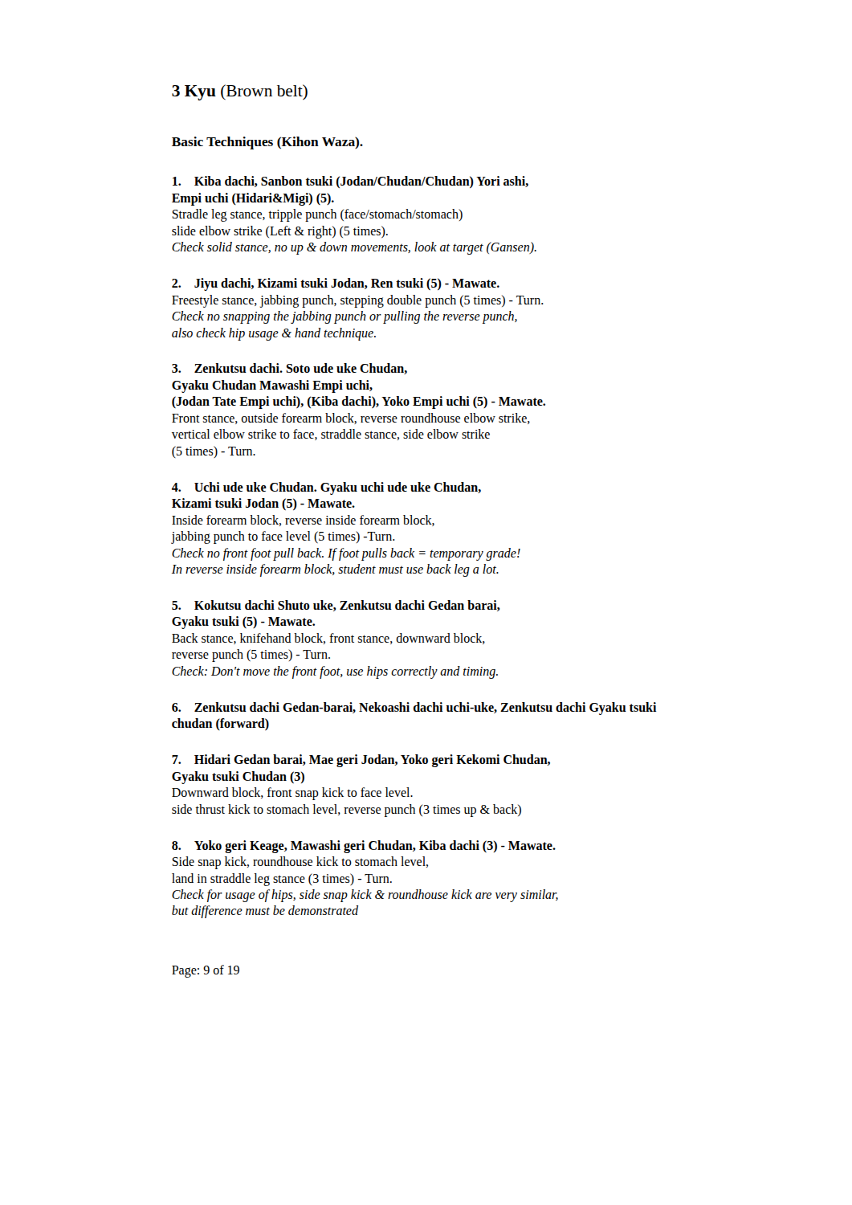3 Kyu (Brown belt)
Basic Techniques (Kihon Waza).
1. Kiba dachi, Sanbon tsuki (Jodan/Chudan/Chudan) Yori ashi,
Empi uchi (Hidari&Migi) (5).
Stradle leg stance, tripple punch (face/stomach/stomach)
slide elbow strike (Left & right) (5 times).
Check solid stance, no up & down movements, look at target (Gansen).
2. Jiyu dachi, Kizami tsuki Jodan, Ren tsuki (5) - Mawate.
Freestyle stance, jabbing punch, stepping double punch (5 times) - Turn.
Check no snapping the jabbing punch or pulling the reverse punch,
also check hip usage & hand technique.
3. Zenkutsu dachi. Soto ude uke Chudan,
Gyaku Chudan Mawashi Empi uchi,
(Jodan Tate Empi uchi), (Kiba dachi), Yoko Empi uchi (5) - Mawate.
Front stance, outside forearm block, reverse roundhouse elbow strike,
vertical elbow strike to face, straddle stance, side elbow strike
(5 times) - Turn.
4. Uchi ude uke Chudan. Gyaku uchi ude uke Chudan,
Kizami tsuki Jodan (5) - Mawate.
Inside forearm block, reverse inside forearm block,
jabbing punch to face level (5 times) -Turn.
Check no front foot pull back. If foot pulls back = temporary grade!
In reverse inside forearm block, student must use back leg a lot.
5. Kokutsu dachi Shuto uke, Zenkutsu dachi Gedan barai,
Gyaku tsuki (5) - Mawate.
Back stance, knifehand block, front stance, downward block,
reverse punch (5 times) - Turn.
Check: Don't move the front foot, use hips correctly and timing.
6. Zenkutsu dachi Gedan-barai, Nekoashi dachi uchi-uke, Zenkutsu dachi Gyaku tsuki chudan (forward)
7. Hidari Gedan barai, Mae geri Jodan, Yoko geri Kekomi Chudan,
Gyaku tsuki Chudan (3)
Downward block, front snap kick to face level.
side thrust kick to stomach level, reverse punch (3 times up & back)
8. Yoko geri Keage, Mawashi geri Chudan, Kiba dachi (3) - Mawate.
Side snap kick, roundhouse kick to stomach level,
land in straddle leg stance (3 times) - Turn.
Check for usage of hips, side snap kick & roundhouse kick are very similar,
but difference must be demonstrated
Page: 9 of 19